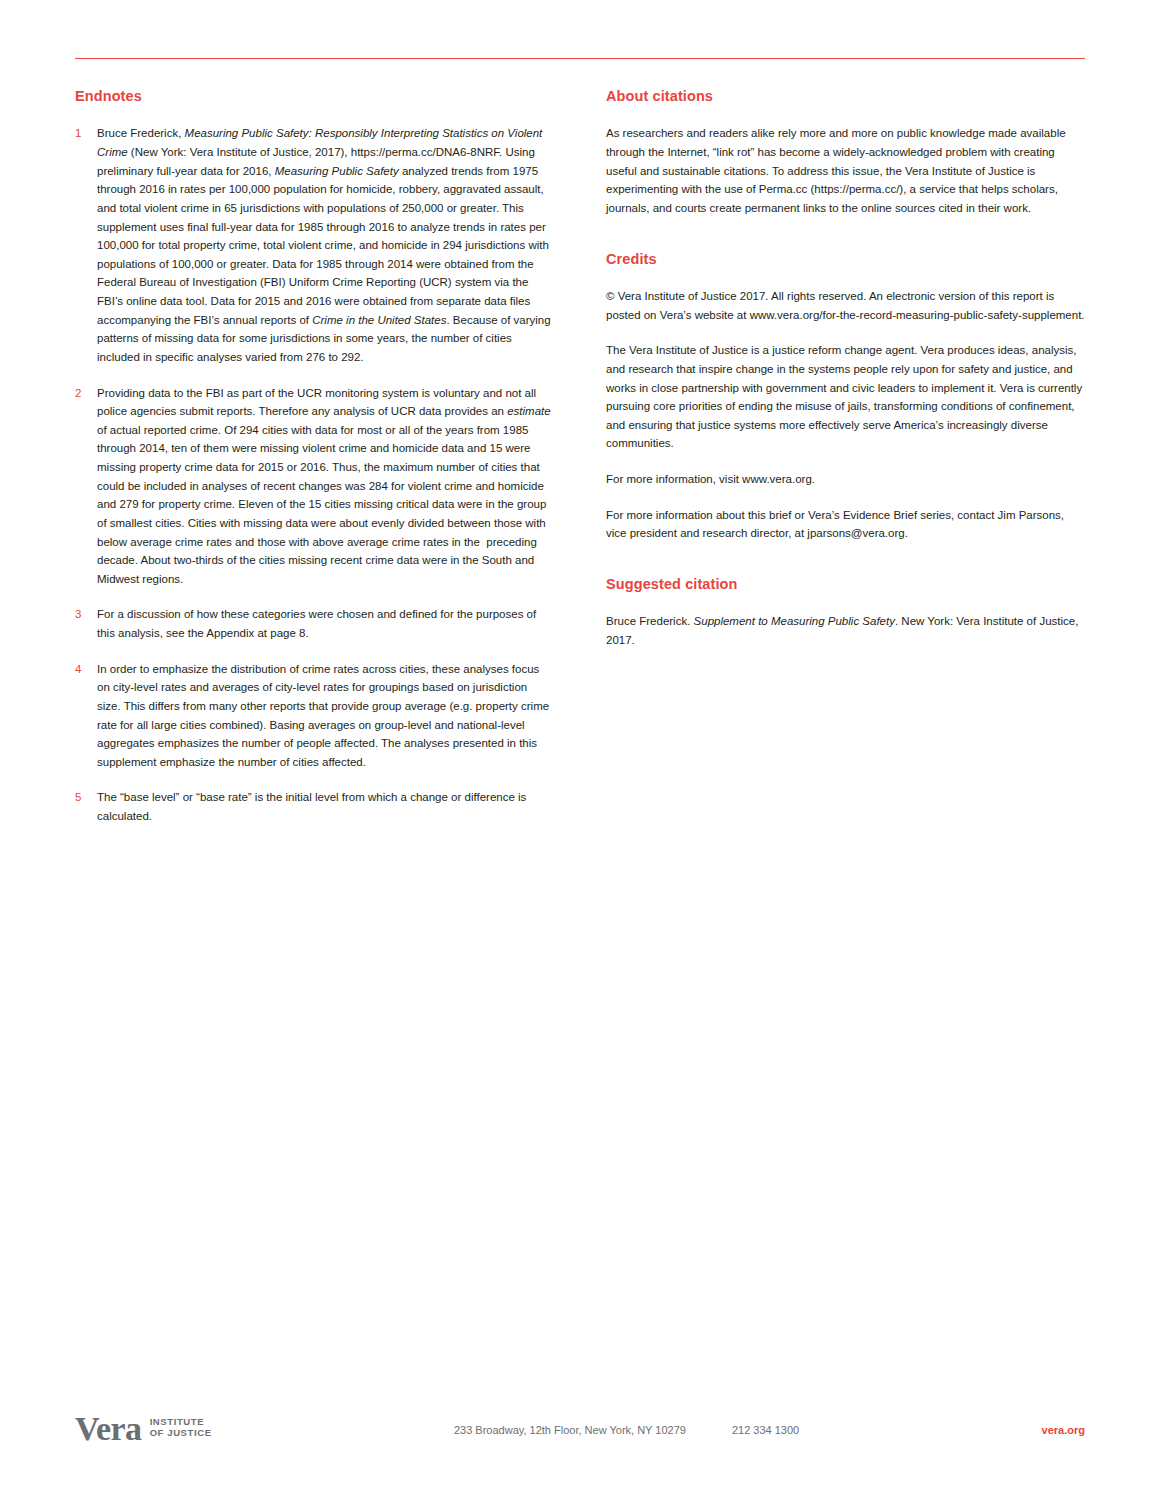Endnotes
Bruce Frederick, Measuring Public Safety: Responsibly Interpreting Statistics on Violent Crime (New York: Vera Institute of Justice, 2017), https://perma.cc/DNA6-8NRF. Using preliminary full-year data for 2016, Measuring Public Safety analyzed trends from 1975 through 2016 in rates per 100,000 population for homicide, robbery, aggravated assault, and total violent crime in 65 jurisdictions with populations of 250,000 or greater. This supplement uses final full-year data for 1985 through 2016 to analyze trends in rates per 100,000 for total property crime, total violent crime, and homicide in 294 jurisdictions with populations of 100,000 or greater. Data for 1985 through 2014 were obtained from the Federal Bureau of Investigation (FBI) Uniform Crime Reporting (UCR) system via the FBI’s online data tool. Data for 2015 and 2016 were obtained from separate data files accompanying the FBI’s annual reports of Crime in the United States. Because of varying patterns of missing data for some jurisdictions in some years, the number of cities included in specific analyses varied from 276 to 292.
Providing data to the FBI as part of the UCR monitoring system is voluntary and not all police agencies submit reports. Therefore any analysis of UCR data provides an estimate of actual reported crime. Of 294 cities with data for most or all of the years from 1985 through 2014, ten of them were missing violent crime and homicide data and 15 were missing property crime data for 2015 or 2016. Thus, the maximum number of cities that could be included in analyses of recent changes was 284 for violent crime and homicide and 279 for property crime. Eleven of the 15 cities missing critical data were in the group of smallest cities. Cities with missing data were about evenly divided between those with below average crime rates and those with above average crime rates in the preceding decade. About two-thirds of the cities missing recent crime data were in the South and Midwest regions.
For a discussion of how these categories were chosen and defined for the purposes of this analysis, see the Appendix at page 8.
In order to emphasize the distribution of crime rates across cities, these analyses focus on city-level rates and averages of city-level rates for groupings based on jurisdiction size. This differs from many other reports that provide group average (e.g. property crime rate for all large cities combined). Basing averages on group-level and national-level aggregates emphasizes the number of people affected. The analyses presented in this supplement emphasize the number of cities affected.
The “base level” or “base rate” is the initial level from which a change or difference is calculated.
About citations
As researchers and readers alike rely more and more on public knowledge made available through the Internet, “link rot” has become a widely-acknowledged problem with creating useful and sustainable citations. To address this issue, the Vera Institute of Justice is experimenting with the use of Perma.cc (https://perma.cc/), a service that helps scholars, journals, and courts create permanent links to the online sources cited in their work.
Credits
© Vera Institute of Justice 2017. All rights reserved. An electronic version of this report is posted on Vera’s website at www.vera.org/for-the-record-measuring-public-safety-supplement.
The Vera Institute of Justice is a justice reform change agent. Vera produces ideas, analysis, and research that inspire change in the systems people rely upon for safety and justice, and works in close partnership with government and civic leaders to implement it. Vera is currently pursuing core priorities of ending the misuse of jails, transforming conditions of confinement, and ensuring that justice systems more effectively serve America’s increasingly diverse communities.
For more information, visit www.vera.org.
For more information about this brief or Vera’s Evidence Brief series, contact Jim Parsons, vice president and research director, at jparsons@vera.org.
Suggested citation
Bruce Frederick. Supplement to Measuring Public Safety. New York: Vera Institute of Justice, 2017.
Vera Institute
of Justice
233 Broadway, 12th Floor, New York, NY 10279 212 334 1300
vera.org